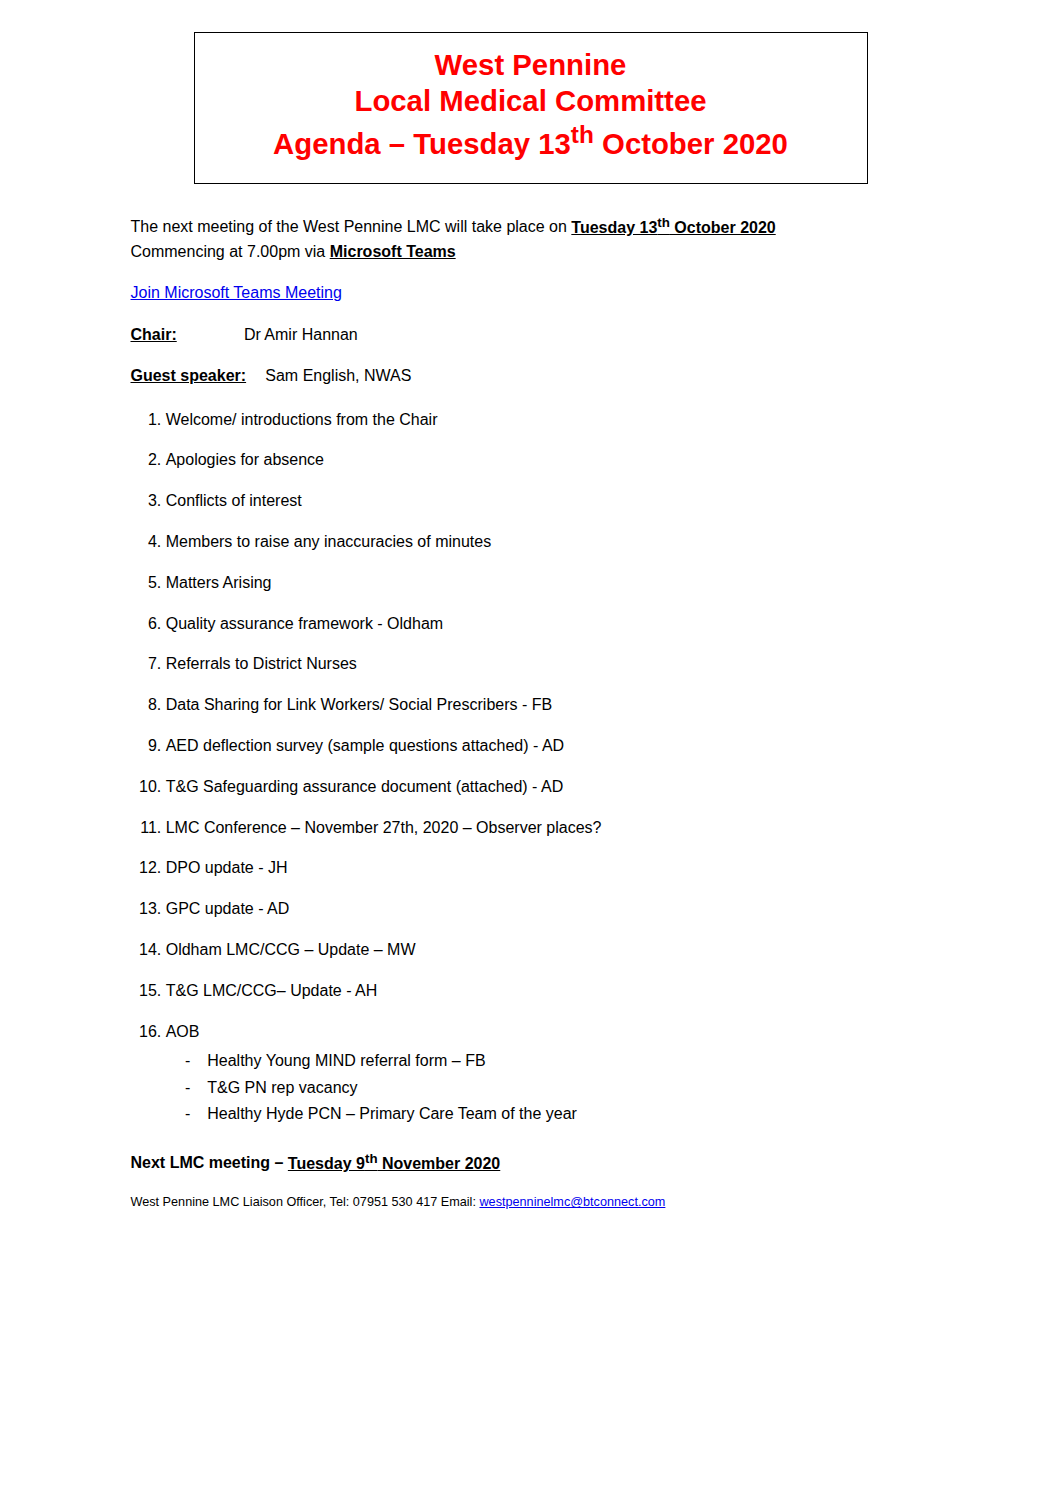West Pennine
Local Medical Committee
Agenda – Tuesday 13th October 2020
The next meeting of the West Pennine LMC will take place on Tuesday 13th October 2020
Commencing at 7.00pm via Microsoft Teams
Join Microsoft Teams Meeting
Chair: Dr Amir Hannan
Guest speaker: Sam English, NWAS
Welcome/ introductions from the Chair
Apologies for absence
Conflicts of interest
Members to raise any inaccuracies of minutes
Matters Arising
Quality assurance framework - Oldham
Referrals to District Nurses
Data Sharing for Link Workers/ Social Prescribers - FB
AED deflection survey (sample questions attached) - AD
T&G Safeguarding assurance document (attached) - AD
LMC Conference – November 27th, 2020 – Observer places?
DPO update - JH
GPC update - AD
Oldham LMC/CCG – Update – MW
T&G LMC/CCG– Update - AH
AOB
Healthy Young MIND referral form – FB
T&G PN rep vacancy
Healthy Hyde PCN – Primary Care Team of the year
Next LMC meeting – Tuesday 9th November 2020
West Pennine LMC Liaison Officer, Tel: 07951 530 417 Email: westpenninelmc@btconnect.com